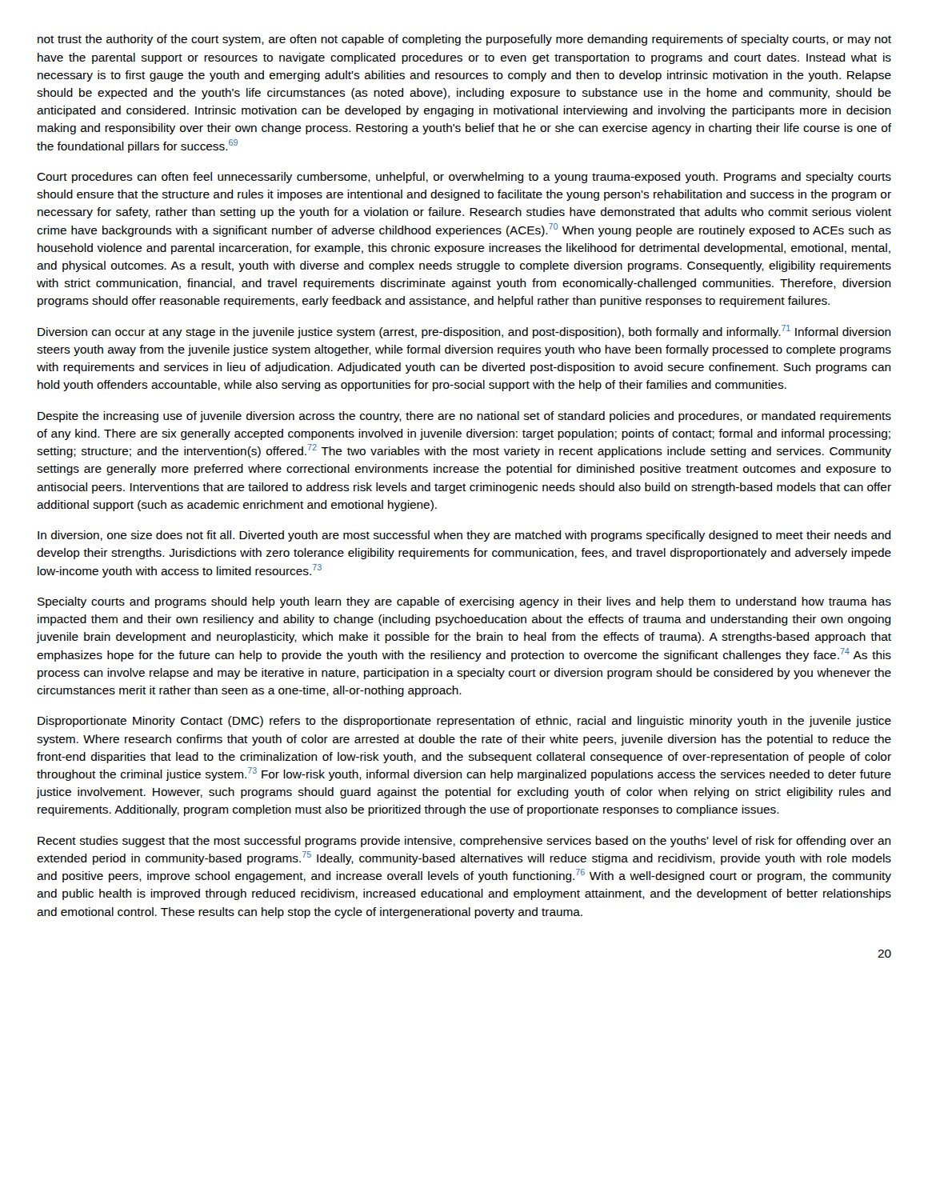not trust the authority of the court system, are often not capable of completing the purposefully more demanding requirements of specialty courts, or may not have the parental support or resources to navigate complicated procedures or to even get transportation to programs and court dates. Instead what is necessary is to first gauge the youth and emerging adult's abilities and resources to comply and then to develop intrinsic motivation in the youth. Relapse should be expected and the youth's life circumstances (as noted above), including exposure to substance use in the home and community, should be anticipated and considered. Intrinsic motivation can be developed by engaging in motivational interviewing and involving the participants more in decision making and responsibility over their own change process. Restoring a youth's belief that he or she can exercise agency in charting their life course is one of the foundational pillars for success.69
Court procedures can often feel unnecessarily cumbersome, unhelpful, or overwhelming to a young trauma-exposed youth. Programs and specialty courts should ensure that the structure and rules it imposes are intentional and designed to facilitate the young person's rehabilitation and success in the program or necessary for safety, rather than setting up the youth for a violation or failure. Research studies have demonstrated that adults who commit serious violent crime have backgrounds with a significant number of adverse childhood experiences (ACEs).70 When young people are routinely exposed to ACEs such as household violence and parental incarceration, for example, this chronic exposure increases the likelihood for detrimental developmental, emotional, mental, and physical outcomes. As a result, youth with diverse and complex needs struggle to complete diversion programs. Consequently, eligibility requirements with strict communication, financial, and travel requirements discriminate against youth from economically-challenged communities. Therefore, diversion programs should offer reasonable requirements, early feedback and assistance, and helpful rather than punitive responses to requirement failures.
Diversion can occur at any stage in the juvenile justice system (arrest, pre-disposition, and post-disposition), both formally and informally.71 Informal diversion steers youth away from the juvenile justice system altogether, while formal diversion requires youth who have been formally processed to complete programs with requirements and services in lieu of adjudication. Adjudicated youth can be diverted post-disposition to avoid secure confinement. Such programs can hold youth offenders accountable, while also serving as opportunities for pro-social support with the help of their families and communities.
Despite the increasing use of juvenile diversion across the country, there are no national set of standard policies and procedures, or mandated requirements of any kind. There are six generally accepted components involved in juvenile diversion: target population; points of contact; formal and informal processing; setting; structure; and the intervention(s) offered.72 The two variables with the most variety in recent applications include setting and services. Community settings are generally more preferred where correctional environments increase the potential for diminished positive treatment outcomes and exposure to antisocial peers. Interventions that are tailored to address risk levels and target criminogenic needs should also build on strength-based models that can offer additional support (such as academic enrichment and emotional hygiene).
In diversion, one size does not fit all. Diverted youth are most successful when they are matched with programs specifically designed to meet their needs and develop their strengths. Jurisdictions with zero tolerance eligibility requirements for communication, fees, and travel disproportionately and adversely impede low-income youth with access to limited resources.73
Specialty courts and programs should help youth learn they are capable of exercising agency in their lives and help them to understand how trauma has impacted them and their own resiliency and ability to change (including psychoeducation about the effects of trauma and understanding their own ongoing juvenile brain development and neuroplasticity, which make it possible for the brain to heal from the effects of trauma). A strengths-based approach that emphasizes hope for the future can help to provide the youth with the resiliency and protection to overcome the significant challenges they face.74 As this process can involve relapse and may be iterative in nature, participation in a specialty court or diversion program should be considered by you whenever the circumstances merit it rather than seen as a one-time, all-or-nothing approach.
Disproportionate Minority Contact (DMC) refers to the disproportionate representation of ethnic, racial and linguistic minority youth in the juvenile justice system. Where research confirms that youth of color are arrested at double the rate of their white peers, juvenile diversion has the potential to reduce the front-end disparities that lead to the criminalization of low-risk youth, and the subsequent collateral consequence of over-representation of people of color throughout the criminal justice system.73 For low-risk youth, informal diversion can help marginalized populations access the services needed to deter future justice involvement. However, such programs should guard against the potential for excluding youth of color when relying on strict eligibility rules and requirements. Additionally, program completion must also be prioritized through the use of proportionate responses to compliance issues.
Recent studies suggest that the most successful programs provide intensive, comprehensive services based on the youths' level of risk for offending over an extended period in community-based programs.75 Ideally, community-based alternatives will reduce stigma and recidivism, provide youth with role models and positive peers, improve school engagement, and increase overall levels of youth functioning.76 With a well-designed court or program, the community and public health is improved through reduced recidivism, increased educational and employment attainment, and the development of better relationships and emotional control. These results can help stop the cycle of intergenerational poverty and trauma.
20